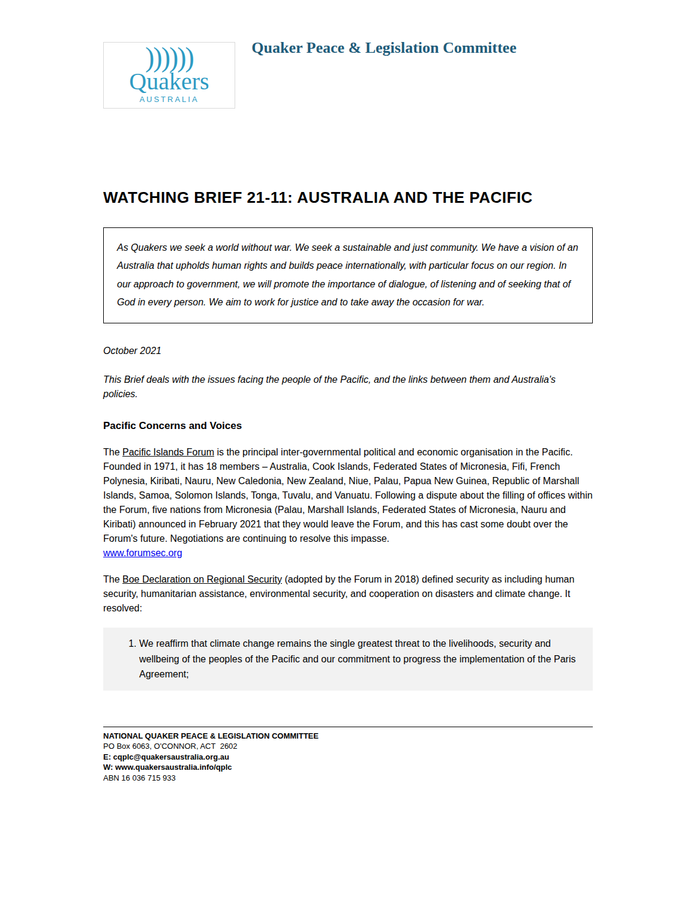))))))
Quakers
AUSTRALIA
Quaker Peace & Legislation Committee
WATCHING BRIEF 21-11: AUSTRALIA AND THE PACIFIC
As Quakers we seek a world without war. We seek a sustainable and just community. We have a vision of an Australia that upholds human rights and builds peace internationally, with particular focus on our region. In our approach to government, we will promote the importance of dialogue, of listening and of seeking that of God in every person. We aim to work for justice and to take away the occasion for war.
October 2021
This Brief deals with the issues facing the people of the Pacific, and the links between them and Australia's policies.
Pacific Concerns and Voices
The Pacific Islands Forum is the principal inter-governmental political and economic organisation in the Pacific. Founded in 1971, it has 18 members – Australia, Cook Islands, Federated States of Micronesia, Fifi, French Polynesia, Kiribati, Nauru, New Caledonia, New Zealand, Niue, Palau, Papua New Guinea, Republic of Marshall Islands, Samoa, Solomon Islands, Tonga, Tuvalu, and Vanuatu. Following a dispute about the filling of offices within the Forum, five nations from Micronesia (Palau, Marshall Islands, Federated States of Micronesia, Nauru and Kiribati) announced in February 2021 that they would leave the Forum, and this has cast some doubt over the Forum's future. Negotiations are continuing to resolve this impasse.
www.forumsec.org
The Boe Declaration on Regional Security (adopted by the Forum in 2018) defined security as including human security, humanitarian assistance, environmental security, and cooperation on disasters and climate change. It resolved:
We reaffirm that climate change remains the single greatest threat to the livelihoods, security and wellbeing of the peoples of the Pacific and our commitment to progress the implementation of the Paris Agreement;
NATIONAL QUAKER PEACE & LEGISLATION COMMITTEE
PO Box 6063, O'CONNOR, ACT 2602
E: cqplc@quakersaustralia.org.au
W: www.quakersaustralia.info/qplc
ABN 16 036 715 933